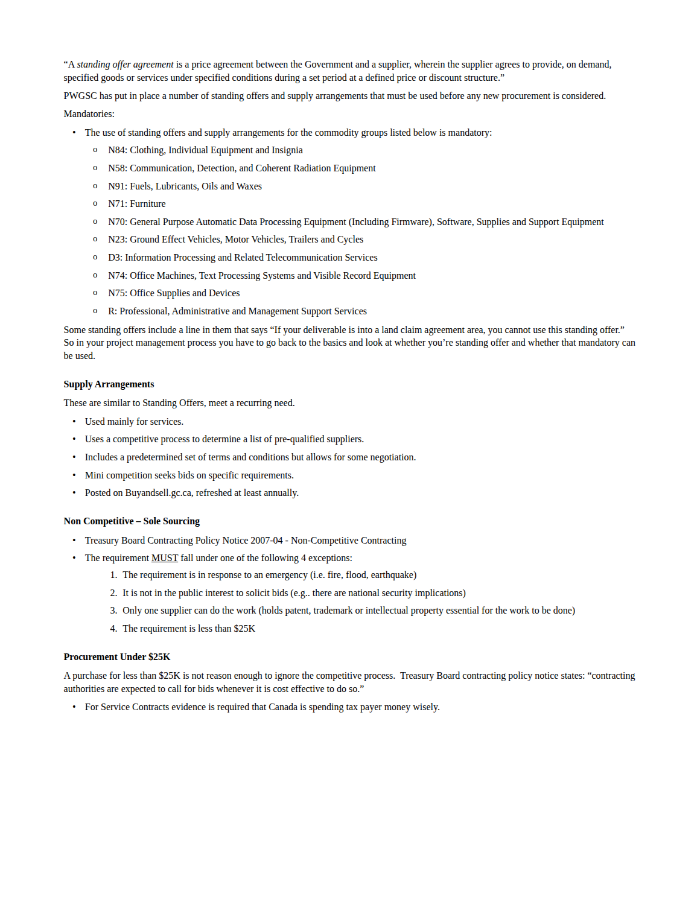“A standing offer agreement is a price agreement between the Government and a supplier, wherein the supplier agrees to provide, on demand, specified goods or services under specified conditions during a set period at a defined price or discount structure.”
PWGSC has put in place a number of standing offers and supply arrangements that must be used before any new procurement is considered.
Mandatories:
The use of standing offers and supply arrangements for the commodity groups listed below is mandatory:
N84: Clothing, Individual Equipment and Insignia
N58: Communication, Detection, and Coherent Radiation Equipment
N91: Fuels, Lubricants, Oils and Waxes
N71: Furniture
N70: General Purpose Automatic Data Processing Equipment (Including Firmware), Software, Supplies and Support Equipment
N23: Ground Effect Vehicles, Motor Vehicles, Trailers and Cycles
D3: Information Processing and Related Telecommunication Services
N74: Office Machines, Text Processing Systems and Visible Record Equipment
N75: Office Supplies and Devices
R: Professional, Administrative and Management Support Services
Some standing offers include a line in them that says “If your deliverable is into a land claim agreement area, you cannot use this standing offer.” So in your project management process you have to go back to the basics and look at whether you’re standing offer and whether that mandatory can be used.
Supply Arrangements
These are similar to Standing Offers, meet a recurring need.
Used mainly for services.
Uses a competitive process to determine a list of pre-qualified suppliers.
Includes a predetermined set of terms and conditions but allows for some negotiation.
Mini competition seeks bids on specific requirements.
Posted on Buyandsell.gc.ca, refreshed at least annually.
Non Competitive – Sole Sourcing
Treasury Board Contracting Policy Notice 2007-04 - Non-Competitive Contracting
The requirement MUST fall under one of the following 4 exceptions:
The requirement is in response to an emergency (i.e. fire, flood, earthquake)
It is not in the public interest to solicit bids (e.g.. there are national security implications)
Only one supplier can do the work (holds patent, trademark or intellectual property essential for the work to be done)
The requirement is less than $25K
Procurement Under $25K
A purchase for less than $25K is not reason enough to ignore the competitive process. Treasury Board contracting policy notice states: “contracting authorities are expected to call for bids whenever it is cost effective to do so.”
For Service Contracts evidence is required that Canada is spending tax payer money wisely.